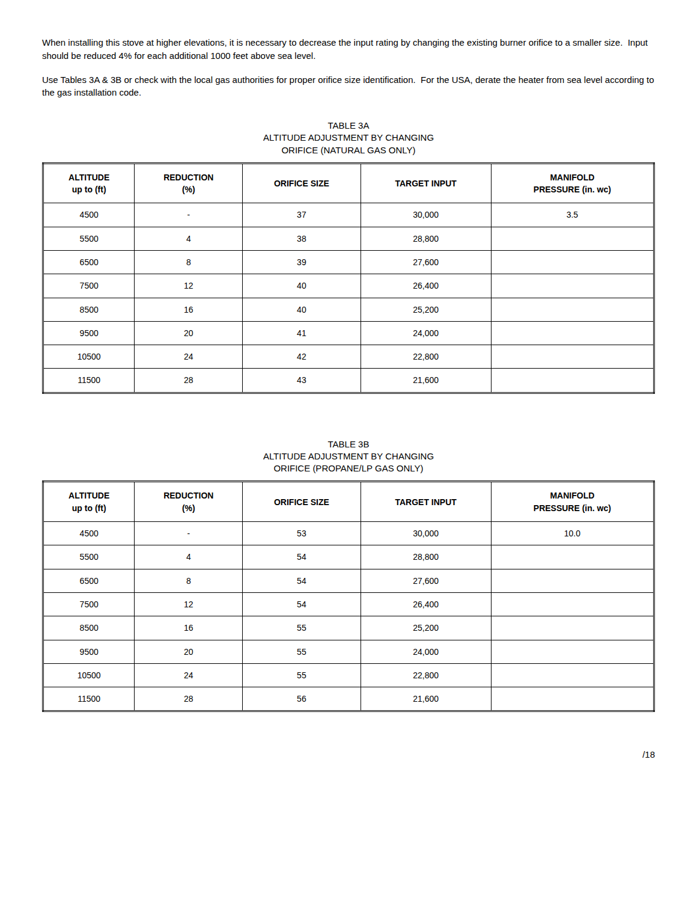When installing this stove at higher elevations, it is necessary to decrease the input rating by changing the existing burner orifice to a smaller size. Input should be reduced 4% for each additional 1000 feet above sea level.
Use Tables 3A & 3B or check with the local gas authorities for proper orifice size identification. For the USA, derate the heater from sea level according to the gas installation code.
TABLE 3A
ALTITUDE ADJUSTMENT BY CHANGING
ORIFICE (NATURAL GAS ONLY)
| ALTITUDE up to (ft) | REDUCTION (%) | ORIFICE SIZE | TARGET INPUT | MANIFOLD PRESSURE (in. wc) |
| --- | --- | --- | --- | --- |
| 4500 | - | 37 | 30,000 | 3.5 |
| 5500 | 4 | 38 | 28,800 | |
| 6500 | 8 | 39 | 27,600 | |
| 7500 | 12 | 40 | 26,400 | |
| 8500 | 16 | 40 | 25,200 | |
| 9500 | 20 | 41 | 24,000 | |
| 10500 | 24 | 42 | 22,800 | |
| 11500 | 28 | 43 | 21,600 | |
TABLE 3B
ALTITUDE ADJUSTMENT BY CHANGING
ORIFICE (PROPANE/LP GAS ONLY)
| ALTITUDE up to (ft) | REDUCTION (%) | ORIFICE SIZE | TARGET INPUT | MANIFOLD PRESSURE (in. wc) |
| --- | --- | --- | --- | --- |
| 4500 | - | 53 | 30,000 | 10.0 |
| 5500 | 4 | 54 | 28,800 | |
| 6500 | 8 | 54 | 27,600 | |
| 7500 | 12 | 54 | 26,400 | |
| 8500 | 16 | 55 | 25,200 | |
| 9500 | 20 | 55 | 24,000 | |
| 10500 | 24 | 55 | 22,800 | |
| 11500 | 28 | 56 | 21,600 | |
/18